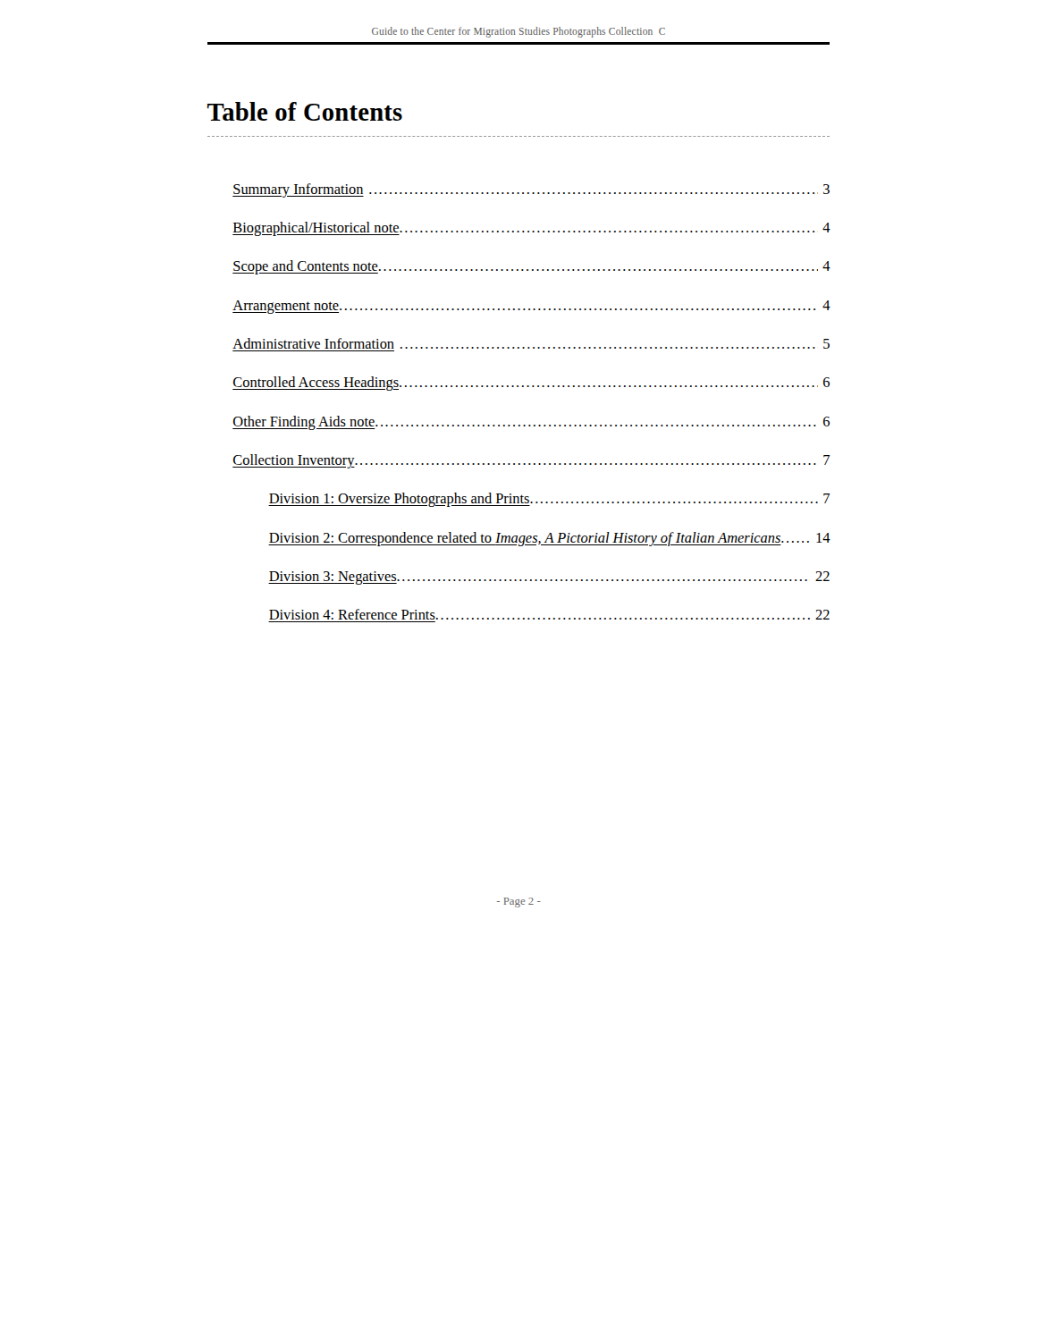Guide to the Center for Migration Studies Photographs Collection C
Table of Contents
Summary Information 3
Biographical/Historical note 4
Scope and Contents note 4
Arrangement note 4
Administrative Information 5
Controlled Access Headings 6
Other Finding Aids note 6
Collection Inventory 7
Division 1: Oversize Photographs and Prints 7
Division 2: Correspondence related to Images, A Pictorial History of Italian Americans 14
Division 3: Negatives 22
Division 4: Reference Prints 22
- Page 2 -